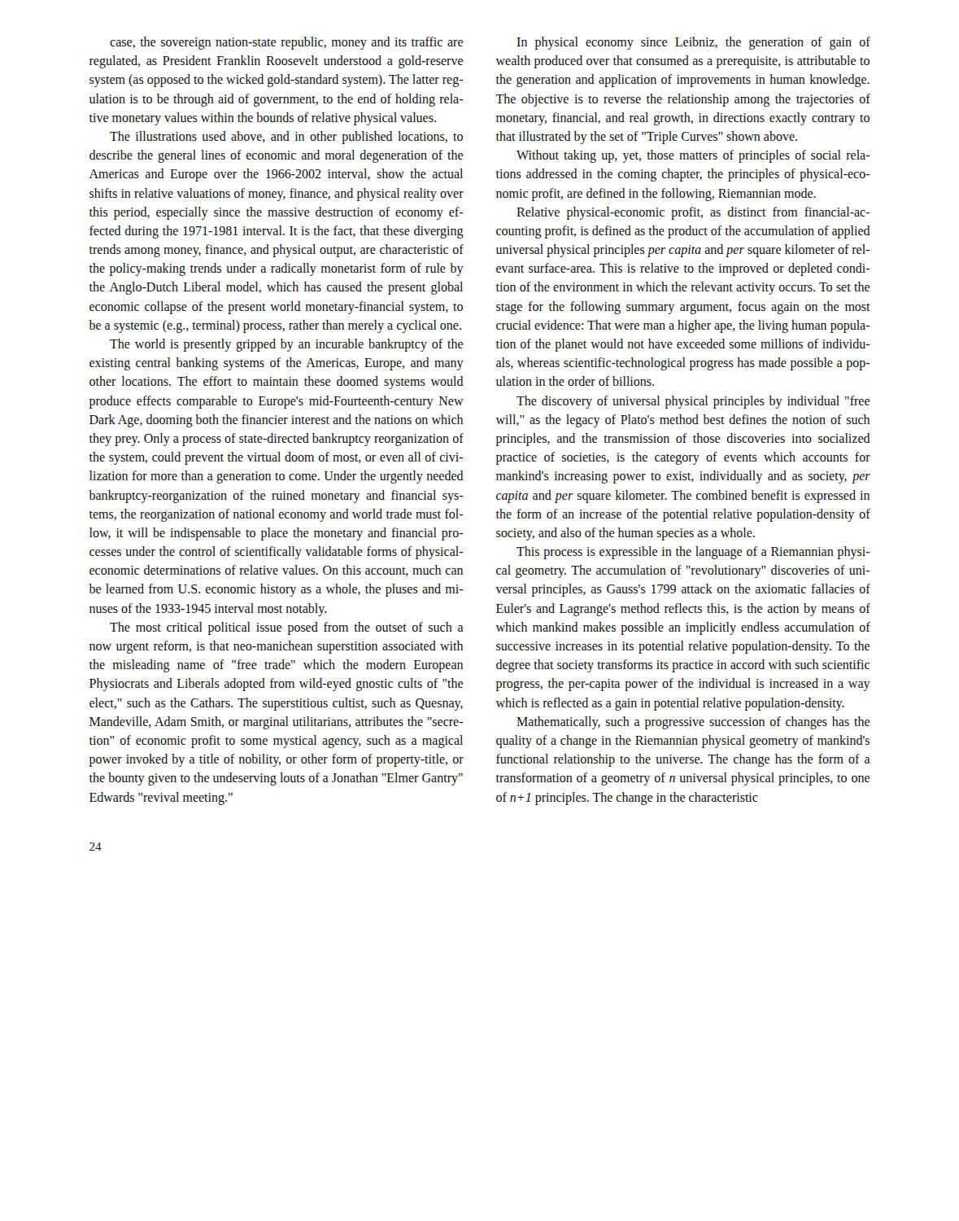case, the sovereign nation-state republic, money and its traffic are regulated, as President Franklin Roosevelt understood a gold-reserve system (as opposed to the wicked gold-standard system). The latter regulation is to be through aid of government, to the end of holding relative monetary values within the bounds of relative physical values.
The illustrations used above, and in other published locations, to describe the general lines of economic and moral degeneration of the Americas and Europe over the 1966-2002 interval, show the actual shifts in relative valuations of money, finance, and physical reality over this period, especially since the massive destruction of economy effected during the 1971-1981 interval. It is the fact, that these diverging trends among money, finance, and physical output, are characteristic of the policy-making trends under a radically monetarist form of rule by the Anglo-Dutch Liberal model, which has caused the present global economic collapse of the present world monetary-financial system, to be a systemic (e.g., terminal) process, rather than merely a cyclical one.
The world is presently gripped by an incurable bankruptcy of the existing central banking systems of the Americas, Europe, and many other locations. The effort to maintain these doomed systems would produce effects comparable to Europe's mid-Fourteenth-century New Dark Age, dooming both the financier interest and the nations on which they prey. Only a process of state-directed bankruptcy reorganization of the system, could prevent the virtual doom of most, or even all of civilization for more than a generation to come. Under the urgently needed bankruptcy-reorganization of the ruined monetary and financial systems, the reorganization of national economy and world trade must follow, it will be indispensable to place the monetary and financial processes under the control of scientifically validatable forms of physical-economic determinations of relative values. On this account, much can be learned from U.S. economic history as a whole, the pluses and minuses of the 1933-1945 interval most notably.
The most critical political issue posed from the outset of such a now urgent reform, is that neo-manichean superstition associated with the misleading name of "free trade" which the modern European Physiocrats and Liberals adopted from wild-eyed gnostic cults of "the elect," such as the Cathars. The superstitious cultist, such as Quesnay, Mandeville, Adam Smith, or marginal utilitarians, attributes the "secretion" of economic profit to some mystical agency, such as a magical power invoked by a title of nobility, or other form of property-title, or the bounty given to the undeserving louts of a Jonathan "Elmer Gantry" Edwards "revival meeting."
In physical economy since Leibniz, the generation of gain of wealth produced over that consumed as a prerequisite, is attributable to the generation and application of improvements in human knowledge. The objective is to reverse the relationship among the trajectories of monetary, financial, and real growth, in directions exactly contrary to that illustrated by the set of "Triple Curves" shown above.
Without taking up, yet, those matters of principles of social relations addressed in the coming chapter, the principles of physical-economic profit, are defined in the following, Riemannian mode.
Relative physical-economic profit, as distinct from financial-accounting profit, is defined as the product of the accumulation of applied universal physical principles per capita and per square kilometer of relevant surface-area. This is relative to the improved or depleted condition of the environment in which the relevant activity occurs. To set the stage for the following summary argument, focus again on the most crucial evidence: That were man a higher ape, the living human population of the planet would not have exceeded some millions of individuals, whereas scientific-technological progress has made possible a population in the order of billions.
The discovery of universal physical principles by individual "free will," as the legacy of Plato's method best defines the notion of such principles, and the transmission of those discoveries into socialized practice of societies, is the category of events which accounts for mankind's increasing power to exist, individually and as society, per capita and per square kilometer. The combined benefit is expressed in the form of an increase of the potential relative population-density of society, and also of the human species as a whole.
This process is expressible in the language of a Riemannian physical geometry. The accumulation of "revolutionary" discoveries of universal principles, as Gauss's 1799 attack on the axiomatic fallacies of Euler's and Lagrange's method reflects this, is the action by means of which mankind makes possible an implicitly endless accumulation of successive increases in its potential relative population-density. To the degree that society transforms its practice in accord with such scientific progress, the per-capita power of the individual is increased in a way which is reflected as a gain in potential relative population-density.
Mathematically, such a progressive succession of changes has the quality of a change in the Riemannian physical geometry of mankind's functional relationship to the universe. The change has the form of a transformation of a geometry of n universal physical principles, to one of n+1 principles. The change in the characteristic
24